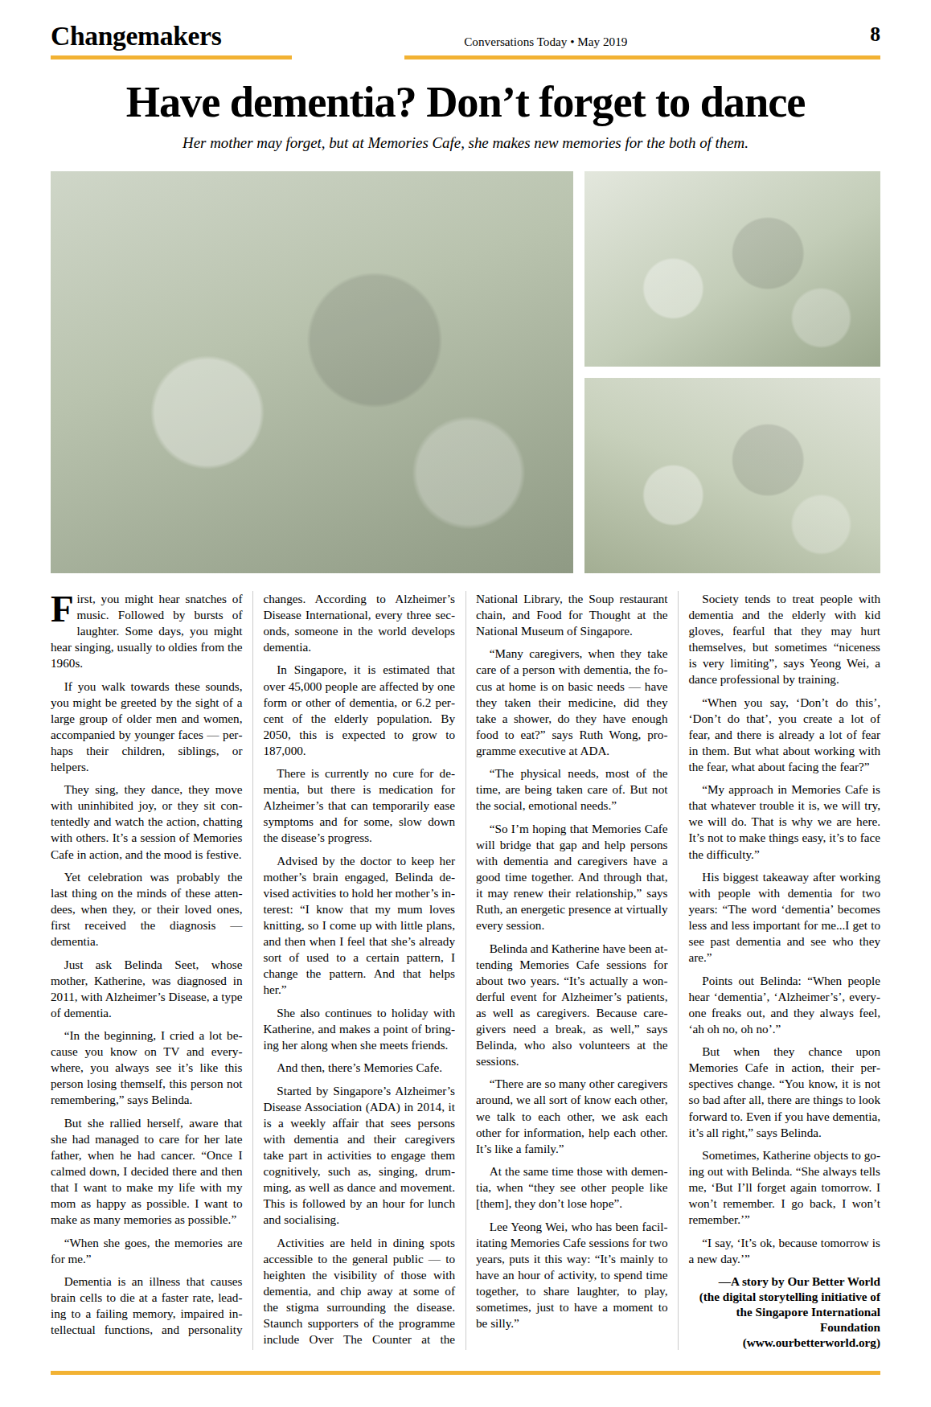Changemakers
Conversations Today • May 2019
8
Have dementia? Don’t forget to dance
Her mother may forget, but at Memories Cafe, she makes new memories for the both of them.
First, you might hear snatches of music. Followed by bursts of laughter. Some days, you might hear singing, usually to oldies from the 1960s.
If you walk towards these sounds, you might be greeted by the sight of a large group of older men and women, accompanied by younger faces — perhaps their children, siblings, or helpers.
They sing, they dance, they move with uninhibited joy, or they sit contentedly and watch the action, chatting with others. It’s a session of Memories Cafe in action, and the mood is festive.
Yet celebration was probably the last thing on the minds of these attendees, when they, or their loved ones, first received the diagnosis — dementia.
Just ask Belinda Seet, whose mother, Katherine, was diagnosed in 2011, with Alzheimer’s Disease, a type of dementia.
“In the beginning, I cried a lot because you know on TV and everywhere, you always see it’s like this person losing themself, this person not remembering,” says Belinda.
But she rallied herself, aware that she had managed to care for her late father, when he had cancer. “Once I calmed down, I decided there and then that I want to make my life with my mom as happy as possible. I want to make as many memories as possible.”
“When she goes, the memories are for me.”
Dementia is an illness that causes brain cells to die at a faster rate, leading to a failing memory, impaired intellectual functions, and personality changes. According to Alzheimer’s Disease International, every three seconds, someone in the world develops dementia.
In Singapore, it is estimated that over 45,000 people are affected by one form or other of dementia, or 6.2 percent of the elderly population. By 2050, this is expected to grow to 187,000.
There is currently no cure for dementia, but there is medication for Alzheimer’s that can temporarily ease symptoms and for some, slow down the disease’s progress.
Advised by the doctor to keep her mother’s brain engaged, Belinda devised activities to hold her mother’s interest: “I know that my mum loves knitting, so I come up with little plans, and then when I feel that she’s already sort of used to a certain pattern, I change the pattern. And that helps her.”
She also continues to holiday with Katherine, and makes a point of bringing her along when she meets friends.
And then, there’s Memories Cafe.
Started by Singapore’s Alzheimer’s Disease Association (ADA) in 2014, it is a weekly affair that sees persons with dementia and their caregivers take part in activities to engage them cognitively, such as, singing, drumming, as well as dance and movement. This is followed by an hour for lunch and socialising.
Activities are held in dining spots accessible to the general public — to heighten the visibility of those with dementia, and chip away at some of the stigma surrounding the disease. Staunch supporters of the programme include Over The Counter at the National Library, the Soup restaurant chain, and Food for Thought at the National Museum of Singapore.
“Many caregivers, when they take care of a person with dementia, the focus at home is on basic needs — have they taken their medicine, did they take a shower, do they have enough food to eat?” says Ruth Wong, programme executive at ADA.
“The physical needs, most of the time, are being taken care of. But not the social, emotional needs.”
“So I’m hoping that Memories Cafe will bridge that gap and help persons with dementia and caregivers have a good time together. And through that, it may renew their relationship,” says Ruth, an energetic presence at virtually every session.
Belinda and Katherine have been attending Memories Cafe sessions for about two years. “It’s actually a wonderful event for Alzheimer’s patients, as well as caregivers. Because caregivers need a break, as well,” says Belinda, who also volunteers at the sessions.
“There are so many other caregivers around, we all sort of know each other, we talk to each other, we ask each other for information, help each other. It’s like a family.”
At the same time those with dementia, when “they see other people like [them], they don’t lose hope”.
Lee Yeong Wei, who has been facilitating Memories Cafe sessions for two years, puts it this way: “It’s mainly to have an hour of activity, to spend time together, to share laughter, to play, sometimes, just to have a moment to be silly.”
Society tends to treat people with dementia and the elderly with kid gloves, fearful that they may hurt themselves, but sometimes “niceness is very limiting”, says Yeong Wei, a dance professional by training.
“When you say, ‘Don’t do this’, ‘Don’t do that’, you create a lot of fear, and there is already a lot of fear in them. But what about working with the fear, what about facing the fear?”
“My approach in Memories Cafe is that whatever trouble it is, we will try, we will do. That is why we are here. It’s not to make things easy, it’s to face the difficulty.”
His biggest takeaway after working with people with dementia for two years: “The word ‘dementia’ becomes less and less important for me...I get to see past dementia and see who they are.”
Points out Belinda: “When people hear ‘dementia’, ‘Alzheimer’s’, everyone freaks out, and they always feel, ‘ah oh no, oh no’.”
But when they chance upon Memories Cafe in action, their perspectives change. “You know, it is not so bad after all, there are things to look forward to. Even if you have dementia, it’s all right,” says Belinda.
Sometimes, Katherine objects to going out with Belinda. “She always tells me, ‘But I’ll forget again tomorrow. I won’t remember. I go back, I won’t remember.’”
“I say, ‘It’s ok, because tomorrow is a new day.’”
—A story by Our Better World
(the digital storytelling initiative of the Singapore International Foundation
(www.ourbetterworld.org)